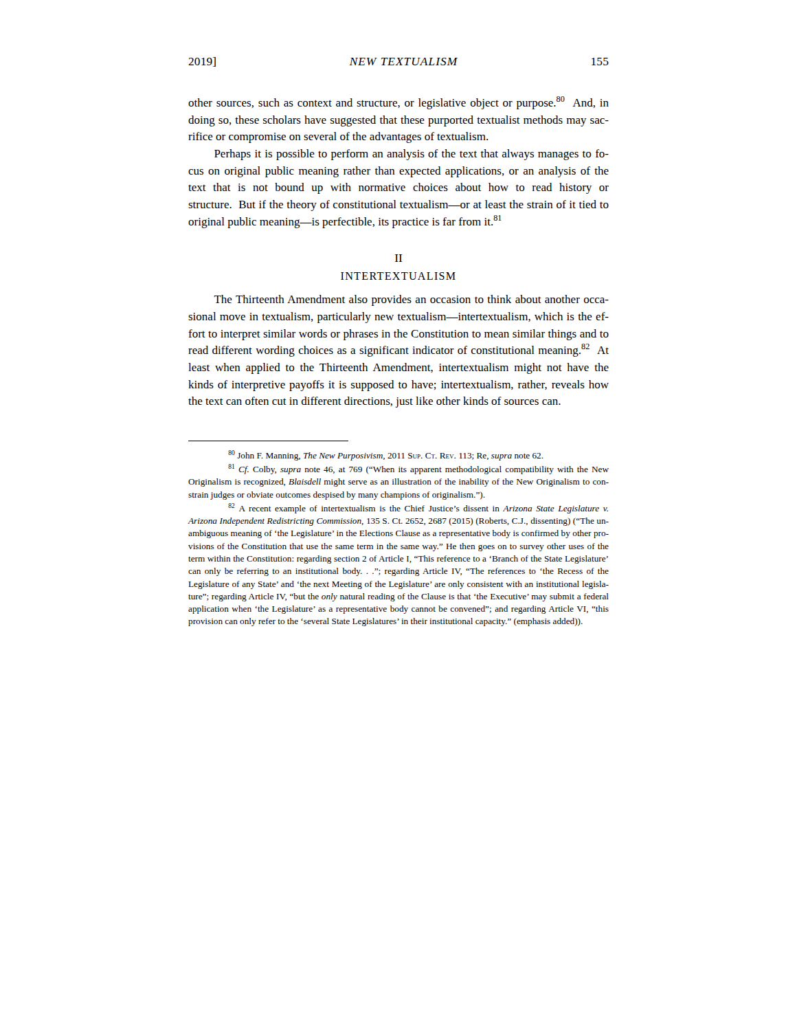2019] New Textualism 155
other sources, such as context and structure, or legislative object or purpose.80 And, in doing so, these scholars have suggested that these purported textualist methods may sacrifice or compromise on several of the advantages of textualism.
Perhaps it is possible to perform an analysis of the text that always manages to focus on original public meaning rather than expected applications, or an analysis of the text that is not bound up with normative choices about how to read history or structure. But if the theory of constitutional textualism—or at least the strain of it tied to original public meaning—is perfectible, its practice is far from it.81
II
Intertextualism
The Thirteenth Amendment also provides an occasion to think about another occasional move in textualism, particularly new textualism—intertextualism, which is the effort to interpret similar words or phrases in the Constitution to mean similar things and to read different wording choices as a significant indicator of constitutional meaning.82 At least when applied to the Thirteenth Amendment, intertextualism might not have the kinds of interpretive payoffs it is supposed to have; intertextualism, rather, reveals how the text can often cut in different directions, just like other kinds of sources can.
80 John F. Manning, The New Purposivism, 2011 Sup. Ct. Rev. 113; Re, supra note 62.
81 Cf. Colby, supra note 46, at 769 (“When its apparent methodological compatibility with the New Originalism is recognized, Blaisdell might serve as an illustration of the inability of the New Originalism to constrain judges or obviate outcomes despised by many champions of originalism.”).
82 A recent example of intertextualism is the Chief Justice’s dissent in Arizona State Legislature v. Arizona Independent Redistricting Commission, 135 S. Ct. 2652, 2687 (2015) (Roberts, C.J., dissenting) (“The unambiguous meaning of ‘the Legislature’ in the Elections Clause as a representative body is confirmed by other provisions of the Constitution that use the same term in the same way.” He then goes on to survey other uses of the term within the Constitution: regarding section 2 of Article I, “This reference to a ‘Branch of the State Legislature’ can only be referring to an institutional body. . .”; regarding Article IV, “The references to ‘the Recess of the Legislature of any State’ and ‘the next Meeting of the Legislature’ are only consistent with an institutional legislature”; regarding Article IV, “but the only natural reading of the Clause is that ‘the Executive’ may submit a federal application when ‘the Legislature’ as a representative body cannot be convened”; and regarding Article VI, “this provision can only refer to the ‘several State Legislatures’ in their institutional capacity.” (emphasis added)).